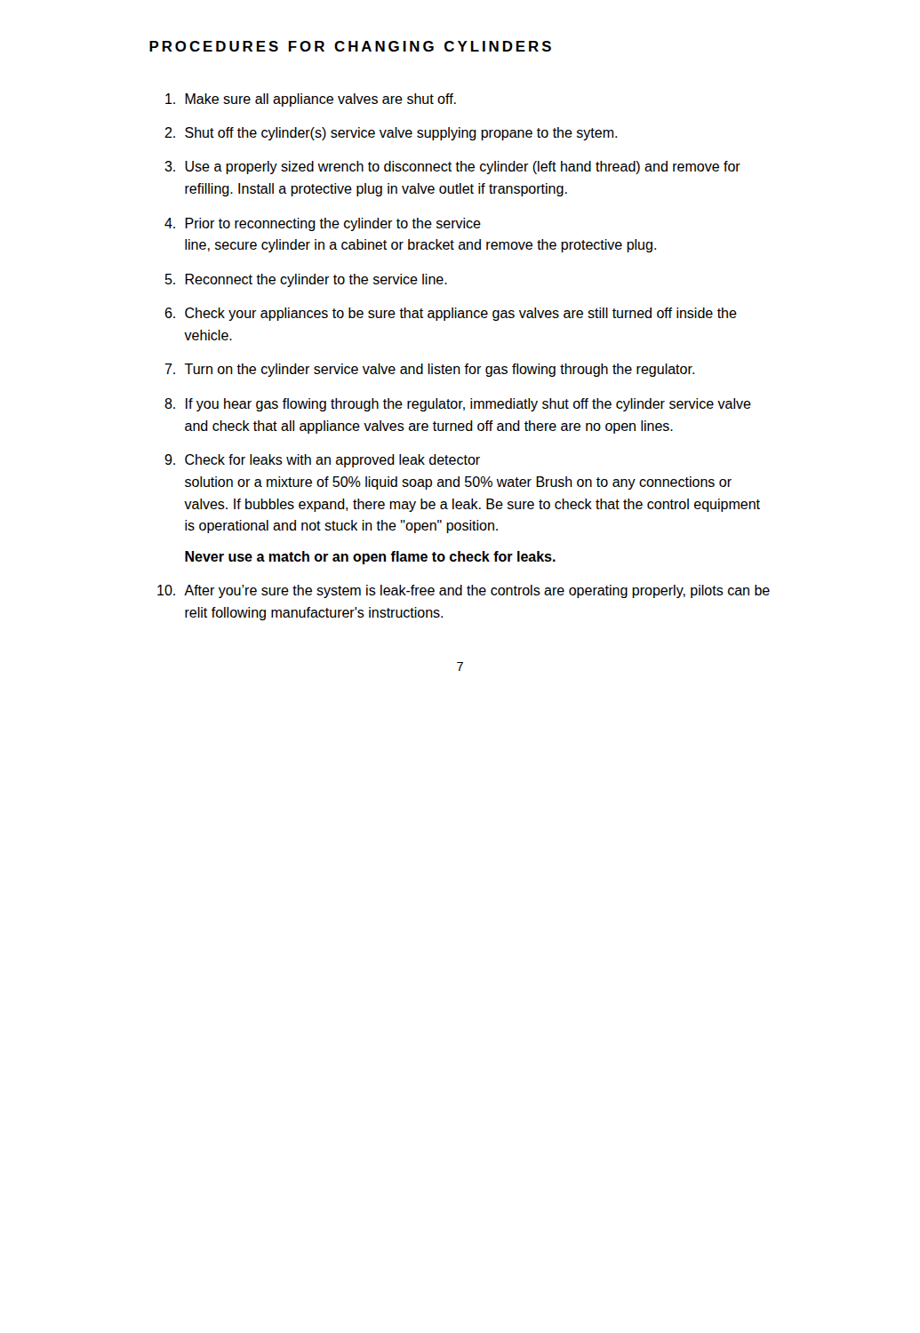Procedures for Changing Cylinders
Make sure all appliance valves are shut off.
Shut off the cylinder(s) service valve supplying propane to the sytem.
Use a properly sized wrench to disconnect the cylinder (left hand thread) and remove for refilling. Install a protective plug in valve outlet if transporting.
Prior to reconnecting the cylinder to the service line, secure cylinder in a cabinet or bracket and remove the protective plug.
Reconnect the cylinder to the service line.
Check your appliances to be sure that appliance gas valves are still turned off inside the vehicle.
Turn on the cylinder service valve and listen for gas flowing through the regulator.
If you hear gas flowing through the regulator, immediatly shut off the cylinder service valve and check that all appliance valves are turned off and there are no open lines.
Check for leaks with an approved leak detector solution or a mixture of 50% liquid soap and 50% water Brush on to any connections or valves. If bubbles expand, there may be a leak. Be sure to check that the control equipment is operational and not stuck in the "open" position. Never use a match or an open flame to check for leaks.
After you’re sure the system is leak-free and the controls are operating properly, pilots can be relit following manufacturer's instructions.
7